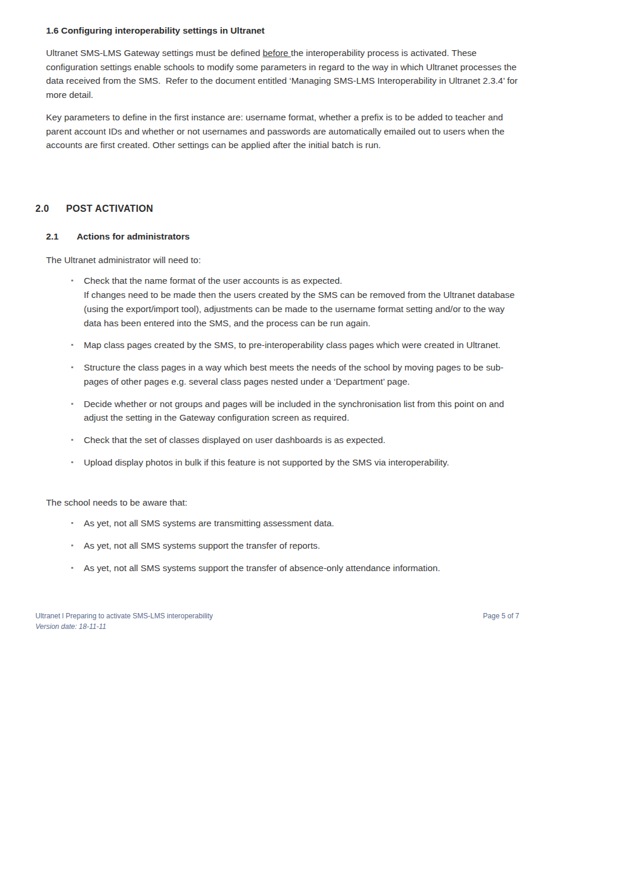1.6 Configuring interoperability settings in Ultranet
Ultranet SMS-LMS Gateway settings must be defined before the interoperability process is activated. These configuration settings enable schools to modify some parameters in regard to the way in which Ultranet processes the data received from the SMS. Refer to the document entitled ‘Managing SMS-LMS Interoperability in Ultranet 2.3.4’ for more detail.
Key parameters to define in the first instance are: username format, whether a prefix is to be added to teacher and parent account IDs and whether or not usernames and passwords are automatically emailed out to users when the accounts are first created. Other settings can be applied after the initial batch is run.
2.0 POST ACTIVATION
2.1 Actions for administrators
The Ultranet administrator will need to:
Check that the name format of the user accounts is as expected.
If changes need to be made then the users created by the SMS can be removed from the Ultranet database (using the export/import tool), adjustments can be made to the username format setting and/or to the way data has been entered into the SMS, and the process can be run again.
Map class pages created by the SMS, to pre-interoperability class pages which were created in Ultranet.
Structure the class pages in a way which best meets the needs of the school by moving pages to be sub-pages of other pages e.g. several class pages nested under a ‘Department’ page.
Decide whether or not groups and pages will be included in the synchronisation list from this point on and adjust the setting in the Gateway configuration screen as required.
Check that the set of classes displayed on user dashboards is as expected.
Upload display photos in bulk if this feature is not supported by the SMS via interoperability.
The school needs to be aware that:
As yet, not all SMS systems are transmitting assessment data.
As yet, not all SMS systems support the transfer of reports.
As yet, not all SMS systems support the transfer of absence-only attendance information.
Ultranet l Preparing to activate SMS-LMS interoperability Version date: 18-11-11
Page 5 of 7